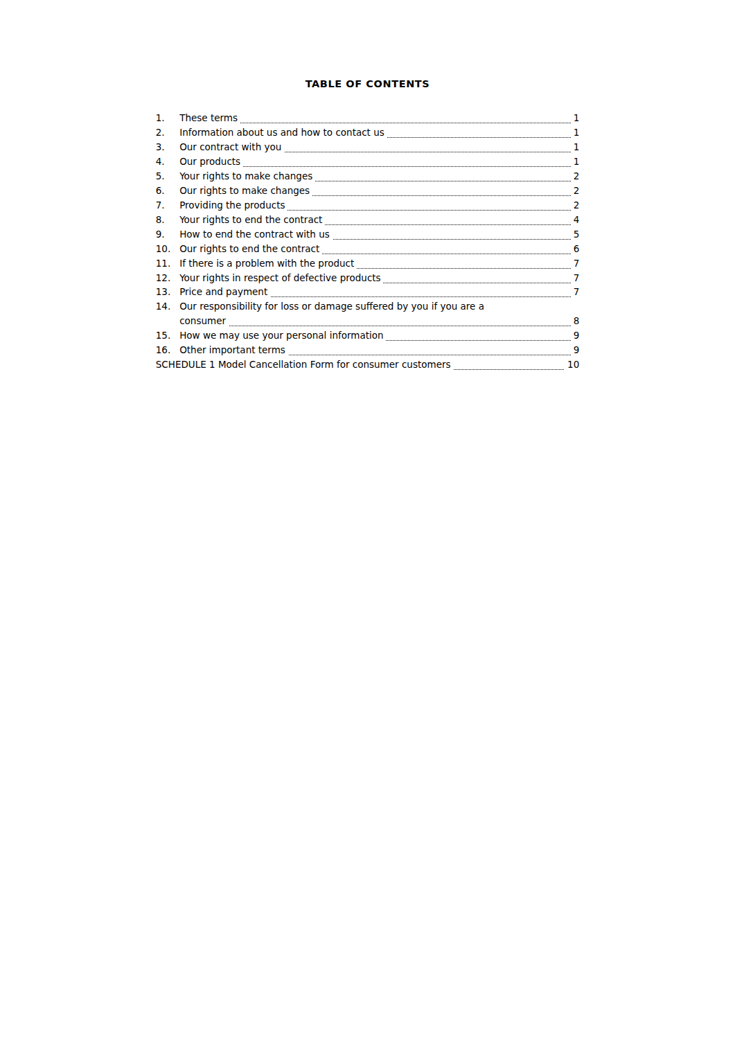TABLE OF CONTENTS
| 1. | 1 These terms |
| 2. | 1 Information about us and how to contact us |
| 3. | 1 Our contract with you |
| 4. | 1 Our products |
| 5. | 2 Your rights to make changes |
| 6. | 2 Our rights to make changes |
| 7. | 2 Providing the products |
| 8. | 4 Your rights to end the contract |
| 9. | 5 How to end the contract with us |
| 10. | 6 Our rights to end the contract |
| 11. | 7 If there is a problem with the product |
| 12. | 7 Your rights in respect of defective products |
| 13. | 7 Price and payment |
| 14. | Our responsibility for loss or damage suffered by you if you are a 8 consumer |
| 15. | 9 How we may use your personal information |
| 16. | 9 Other important terms |
| 10 SCHEDULE 1 Model Cancellation Form for consumer customers |